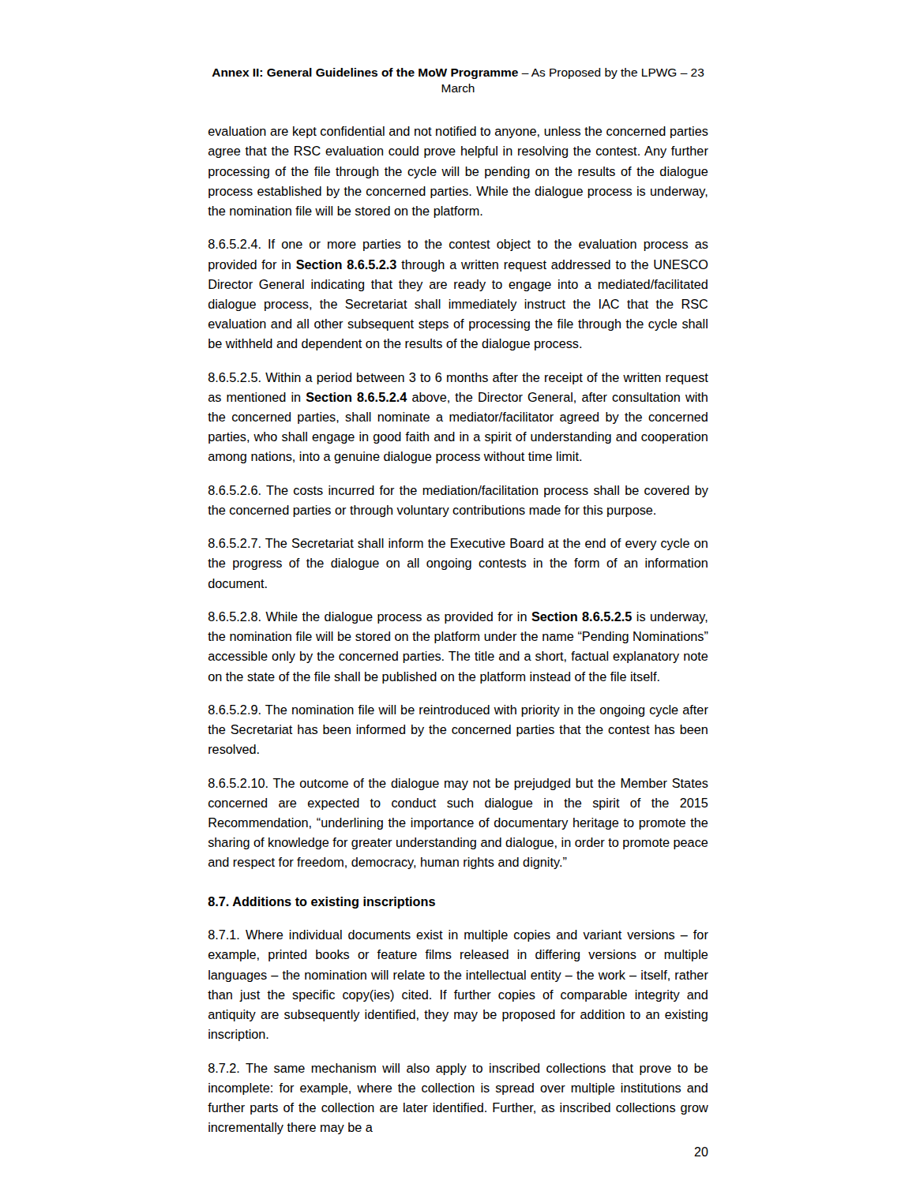Annex II: General Guidelines of the MoW Programme – As Proposed by the LPWG – 23 March
evaluation are kept confidential and not notified to anyone, unless the concerned parties agree that the RSC evaluation could prove helpful in resolving the contest. Any further processing of the file through the cycle will be pending on the results of the dialogue process established by the concerned parties. While the dialogue process is underway, the nomination file will be stored on the platform.
8.6.5.2.4. If one or more parties to the contest object to the evaluation process as provided for in Section 8.6.5.2.3 through a written request addressed to the UNESCO Director General indicating that they are ready to engage into a mediated/facilitated dialogue process, the Secretariat shall immediately instruct the IAC that the RSC evaluation and all other subsequent steps of processing the file through the cycle shall be withheld and dependent on the results of the dialogue process.
8.6.5.2.5. Within a period between 3 to 6 months after the receipt of the written request as mentioned in Section 8.6.5.2.4 above, the Director General, after consultation with the concerned parties, shall nominate a mediator/facilitator agreed by the concerned parties, who shall engage in good faith and in a spirit of understanding and cooperation among nations, into a genuine dialogue process without time limit.
8.6.5.2.6. The costs incurred for the mediation/facilitation process shall be covered by the concerned parties or through voluntary contributions made for this purpose.
8.6.5.2.7. The Secretariat shall inform the Executive Board at the end of every cycle on the progress of the dialogue on all ongoing contests in the form of an information document.
8.6.5.2.8. While the dialogue process as provided for in Section 8.6.5.2.5 is underway, the nomination file will be stored on the platform under the name “Pending Nominations” accessible only by the concerned parties. The title and a short, factual explanatory note on the state of the file shall be published on the platform instead of the file itself.
8.6.5.2.9. The nomination file will be reintroduced with priority in the ongoing cycle after the Secretariat has been informed by the concerned parties that the contest has been resolved.
8.6.5.2.10. The outcome of the dialogue may not be prejudged but the Member States concerned are expected to conduct such dialogue in the spirit of the 2015 Recommendation, “underlining the importance of documentary heritage to promote the sharing of knowledge for greater understanding and dialogue, in order to promote peace and respect for freedom, democracy, human rights and dignity.”
8.7. Additions to existing inscriptions
8.7.1. Where individual documents exist in multiple copies and variant versions – for example, printed books or feature films released in differing versions or multiple languages – the nomination will relate to the intellectual entity – the work – itself, rather than just the specific copy(ies) cited. If further copies of comparable integrity and antiquity are subsequently identified, they may be proposed for addition to an existing inscription.
8.7.2. The same mechanism will also apply to inscribed collections that prove to be incomplete: for example, where the collection is spread over multiple institutions and further parts of the collection are later identified. Further, as inscribed collections grow incrementally there may be a
20